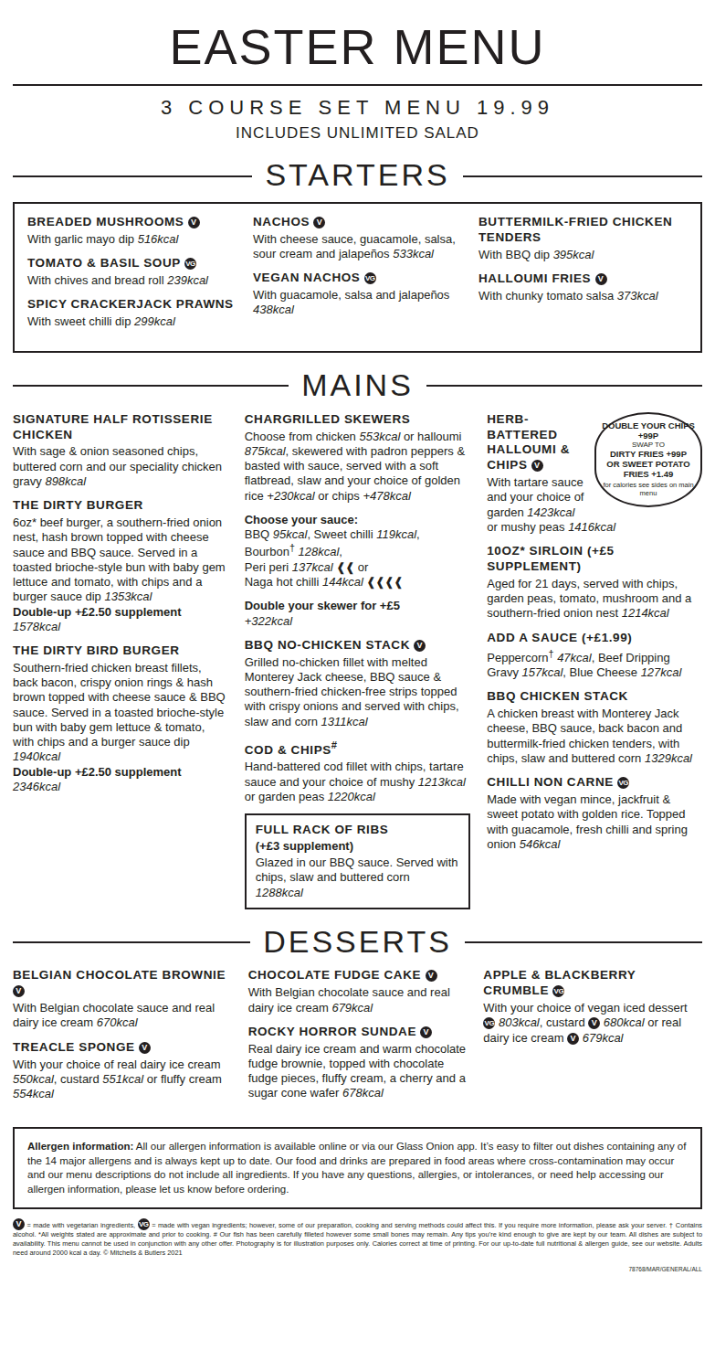Easter Menu
3 Course Set Menu 19.99
Includes Unlimited Salad
Starters
Breaded Mushrooms V
With garlic mayo dip 516kcal
Tomato & Basil Soup VG
With chives and bread roll 239kcal
Spicy Crackerjack Prawns
With sweet chilli dip 299kcal
Nachos V
With cheese sauce, guacamole, salsa, sour cream and jalapeños 533kcal
Vegan Nachos VG
With guacamole, salsa and jalapeños 438kcal
Buttermilk-Fried Chicken Tenders
With BBQ dip 395kcal
Halloumi Fries V
With chunky tomato salsa 373kcal
Mains
Signature Half Rotisserie Chicken
With sage & onion seasoned chips, buttered corn and our speciality chicken gravy 898kcal
The Dirty Burger
6oz* beef burger, a southern-fried onion nest, hash brown topped with cheese sauce and BBQ sauce. Served in a toasted brioche-style bun with baby gem lettuce and tomato, with chips and a burger sauce dip 1353kcal
Double-up +£2.50 supplement 1578kcal
The Dirty Bird Burger
Southern-fried chicken breast fillets, back bacon, crispy onion rings & hash brown topped with cheese sauce & BBQ sauce. Served in a toasted brioche-style bun with baby gem lettuce & tomato, with chips and a burger sauce dip 1940kcal
Double-up +£2.50 supplement 2346kcal
Chargrilled Skewers
Choose from chicken 553kcal or halloumi 875kcal, skewered with padron peppers & basted with sauce, served with a soft flatbread, slaw and your choice of golden rice +230kcal or chips +478kcal
Choose your sauce:
BBQ 95kcal, Sweet chilli 119kcal, Bourbon† 128kcal,
Peri peri 137kcal ❰❰ or
Naga hot chilli 144kcal ❰❰❰❰
Double your skewer for +£5 +322kcal
BBQ No-Chicken Stack V
Grilled no-chicken fillet with melted Monterey Jack cheese, BBQ sauce & southern-fried chicken-free strips topped with crispy onions and served with chips, slaw and corn 1311kcal
Cod & Chips#
Hand-battered cod fillet with chips, tartare sauce and your choice of mushy 1213kcal or garden peas 1220kcal
Full Rack of Ribs
(+£3 supplement)
Glazed in our BBQ sauce. Served with chips, slaw and buttered corn 1288kcal
Double your chips +99p Swap to Dirty Fries +99p
or Sweet Potato Fries +1.49 for calories see sides on main menu
Herb-Battered Halloumi & Chips V
With tartare sauce and your choice of garden 1423kcal or mushy peas 1416kcal
10oz* Sirloin (+£5 supplement)
Aged for 21 days, served with chips, garden peas, tomato, mushroom and a southern-fried onion nest 1214kcal
Add a Sauce (+£1.99)
Peppercorn† 47kcal, Beef Dripping Gravy 157kcal, Blue Cheese 127kcal
BBQ Chicken Stack
A chicken breast with Monterey Jack cheese, BBQ sauce, back bacon and buttermilk-fried chicken tenders, with chips, slaw and buttered corn 1329kcal
Chilli Non Carne VG
Made with vegan mince, jackfruit & sweet potato with golden rice. Topped with guacamole, fresh chilli and spring onion 546kcal
Desserts
Belgian Chocolate Brownie V
With Belgian chocolate sauce and real dairy ice cream 670kcal
Treacle Sponge V
With your choice of real dairy ice cream 550kcal, custard 551kcal or fluffy cream 554kcal
Chocolate Fudge Cake V
With Belgian chocolate sauce and real dairy ice cream 679kcal
Rocky Horror Sundae V
Real dairy ice cream and warm chocolate fudge brownie, topped with chocolate fudge pieces, fluffy cream, a cherry and a sugar cone wafer 678kcal
Apple & Blackberry Crumble VG
With your choice of vegan iced dessert VG 803kcal, custard V 680kcal or real dairy ice cream V 679kcal
Allergen information: All our allergen information is available online or via our Glass Onion app. It’s easy to filter out dishes containing any of the 14 major allergens and is always kept up to date. Our food and drinks are prepared in food areas where cross-contamination may occur and our menu descriptions do not include all ingredients. If you have any questions, allergies, or intolerances, or need help accessing our allergen information, please let us know before ordering.
V = made with vegetarian ingredients, VG = made with vegan ingredients; however, some of our preparation, cooking and serving methods could affect this. If you require more information, please ask your server. † Contains alcohol. *All weights stated are approximate and prior to cooking. # Our fish has been carefully filleted however some small bones may remain. Any tips you’re kind enough to give are kept by our team. All dishes are subject to availability. This menu cannot be used in conjunction with any other offer. Photography is for illustration purposes only. Calories correct at time of printing. For our up-to-date full nutritional & allergen guide, see our website. Adults need around 2000 kcal a day. © Mitchells & Butlers 2021
78768/MAR/GENERAL/ALL